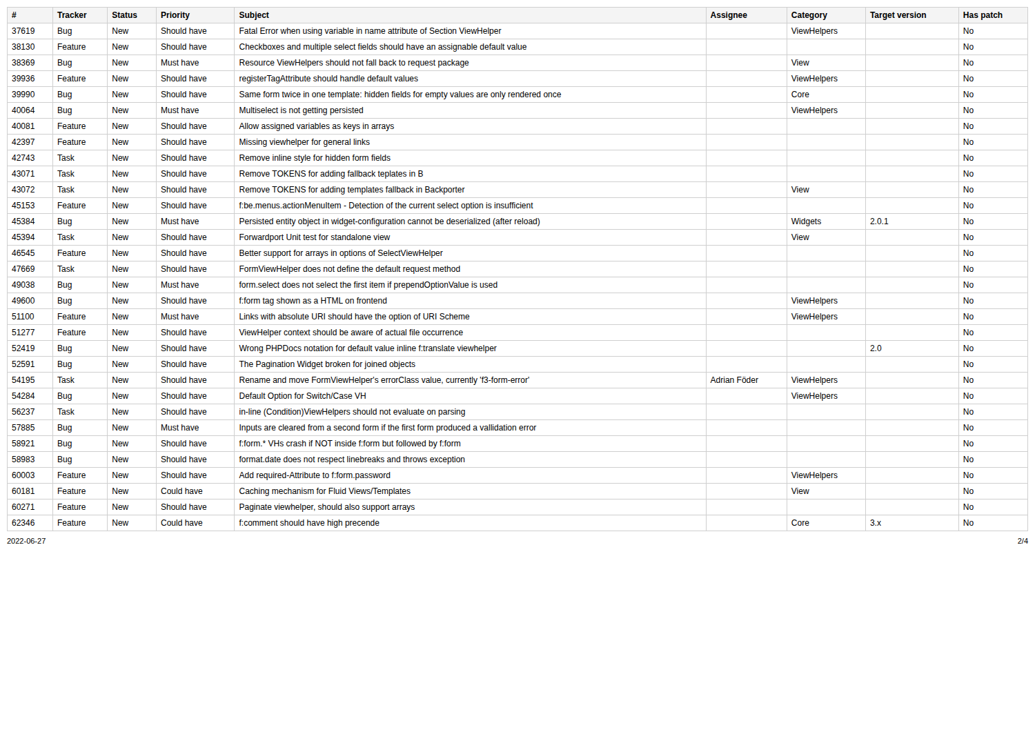| # | Tracker | Status | Priority | Subject | Assignee | Category | Target version | Has patch |
| --- | --- | --- | --- | --- | --- | --- | --- | --- |
| 37619 | Bug | New | Should have | Fatal Error when using variable in name attribute of Section ViewHelper | | ViewHelpers | | No |
| 38130 | Feature | New | Should have | Checkboxes and multiple select fields should have an assignable default value | | | | No |
| 38369 | Bug | New | Must have | Resource ViewHelpers should not fall back to request package | | View | | No |
| 39936 | Feature | New | Should have | registerTagAttribute should handle default values | | ViewHelpers | | No |
| 39990 | Bug | New | Should have | Same form twice in one template: hidden fields for empty values are only rendered once | | Core | | No |
| 40064 | Bug | New | Must have | Multiselect is not getting persisted | | ViewHelpers | | No |
| 40081 | Feature | New | Should have | Allow assigned variables as keys in arrays | | | | No |
| 42397 | Feature | New | Should have | Missing viewhelper for general links | | | | No |
| 42743 | Task | New | Should have | Remove inline style for hidden form fields | | | | No |
| 43071 | Task | New | Should have | Remove TOKENS for adding fallback teplates in B | | | | No |
| 43072 | Task | New | Should have | Remove TOKENS for adding templates fallback in Backporter | | View | | No |
| 45153 | Feature | New | Should have | f:be.menus.actionMenuItem - Detection of the current select option is insufficient | | | | No |
| 45384 | Bug | New | Must have | Persisted entity object in widget-configuration cannot be deserialized (after reload) | | Widgets | 2.0.1 | No |
| 45394 | Task | New | Should have | Forwardport Unit test for standalone view | | View | | No |
| 46545 | Feature | New | Should have | Better support for arrays in options of SelectViewHelper | | | | No |
| 47669 | Task | New | Should have | FormViewHelper does not define the default request method | | | | No |
| 49038 | Bug | New | Must have | form.select does not select the first item if prependOptionValue is used | | | | No |
| 49600 | Bug | New | Should have | f:form tag shown as a HTML on frontend | | ViewHelpers | | No |
| 51100 | Feature | New | Must have | Links with absolute URI should have the option of URI Scheme | | ViewHelpers | | No |
| 51277 | Feature | New | Should have | ViewHelper context should be aware of actual file occurrence | | | | No |
| 52419 | Bug | New | Should have | Wrong PHPDocs notation for default value inline f:translate viewhelper | | | 2.0 | No |
| 52591 | Bug | New | Should have | The Pagination Widget broken for joined objects | | | | No |
| 54195 | Task | New | Should have | Rename and move FormViewHelper's errorClass value, currently 'f3-form-error' | Adrian Föder | ViewHelpers | | No |
| 54284 | Bug | New | Should have | Default Option for Switch/Case VH | | ViewHelpers | | No |
| 56237 | Task | New | Should have | in-line (Condition)ViewHelpers should not evaluate on parsing | | | | No |
| 57885 | Bug | New | Must have | Inputs are cleared from a second form if the first form produced a vallidation error | | | | No |
| 58921 | Bug | New | Should have | f:form.* VHs crash if NOT inside f:form but followed by f:form | | | | No |
| 58983 | Bug | New | Should have | format.date does not respect linebreaks and throws exception | | | | No |
| 60003 | Feature | New | Should have | Add required-Attribute to f:form.password | | ViewHelpers | | No |
| 60181 | Feature | New | Could have | Caching mechanism for Fluid Views/Templates | | View | | No |
| 60271 | Feature | New | Should have | Paginate viewhelper, should also support arrays | | | | No |
| 62346 | Feature | New | Could have | f:comment should have high precende | | Core | 3.x | No |
2022-06-27 2/4